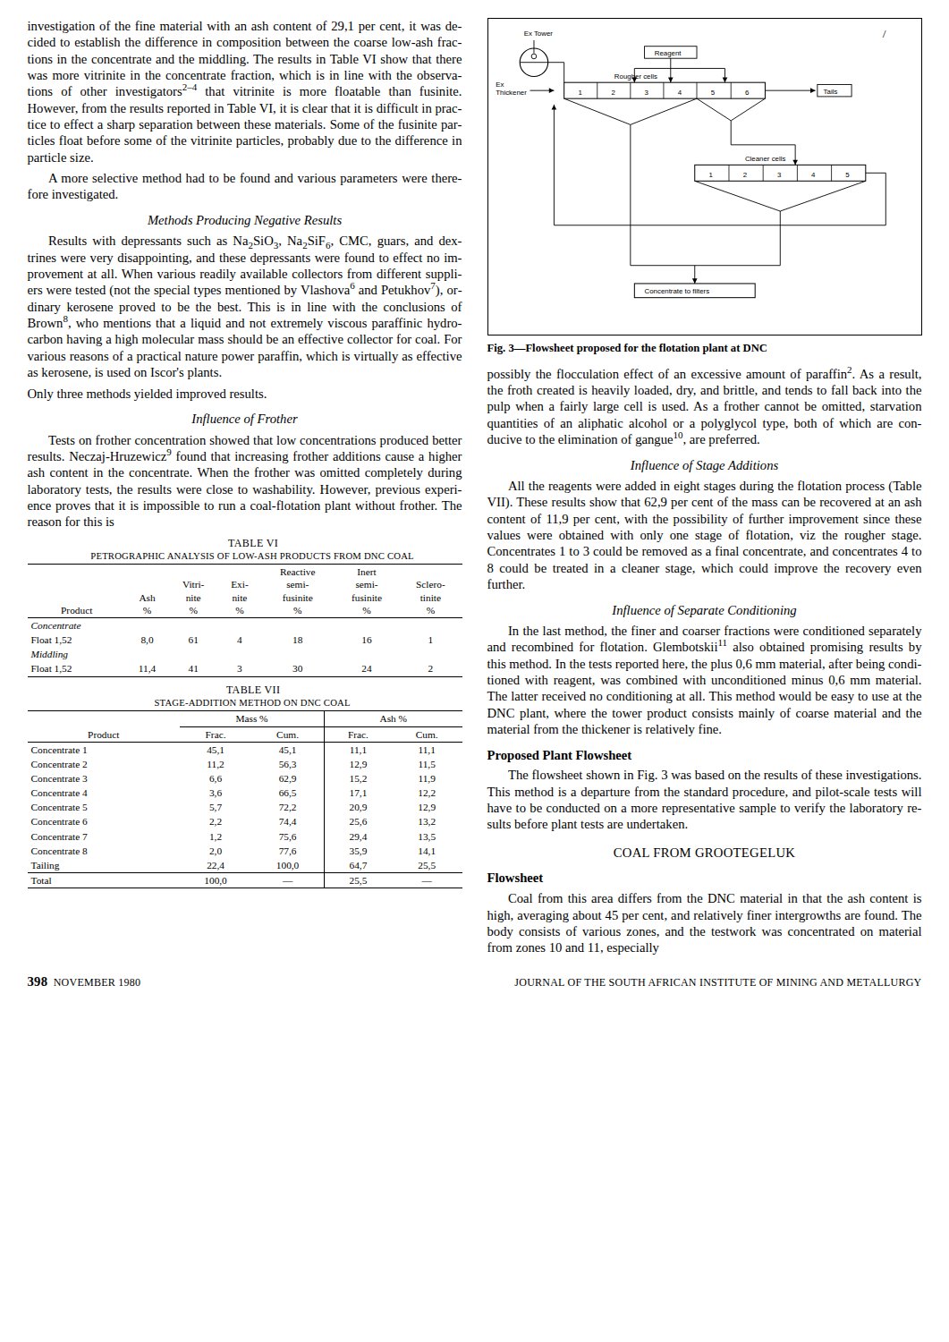/
investigation of the fine material with an ash content of 29,1 per cent, it was decided to establish the difference in composition between the coarse low-ash fractions in the concentrate and the middling. The results in Table VI show that there was more vitrinite in the concentrate fraction, which is in line with the observations of other investigators2–4 that vitrinite is more floatable than fusinite. However, from the results reported in Table VI, it is clear that it is difficult in practice to effect a sharp separation between these materials. Some of the fusinite particles float before some of the vitrinite particles, probably due to the difference in particle size.
A more selective method had to be found and various parameters were therefore investigated.
Methods Producing Negative Results
Results with depressants such as Na2SiO3, Na2SiF6, CMC, guars, and dextrines were very disappointing, and these depressants were found to effect no improvement at all. When various readily available collectors from different suppliers were tested (not the special types mentioned by Vlashova6 and Petukhov7), ordinary kerosene proved to be the best. This is in line with the conclusions of Brown8, who mentions that a liquid and not extremely viscous paraffinic hydrocarbon having a high molecular mass should be an effective collector for coal. For various reasons of a practical nature power paraffin, which is virtually as effective as kerosene, is used on Iscor's plants.
Only three methods yielded improved results.
Influence of Frother
Tests on frother concentration showed that low concentrations produced better results. Neczaj-Hruzewicz9 found that increasing frother additions cause a higher ash content in the concentrate. When the frother was omitted completely during laboratory tests, the results were close to washability. However, previous experience proves that it is impossible to run a coal-flotation plant without frother. The reason for this is
TABLE VI
Petrographic analysis of low-ash products from DNC coal
| Product | Ash % | Vitri- nite % | Exi- nite % | Reactive semi- fusinite % | Inert semi- fusinite % | Sclero- tinite % |
| --- | --- | --- | --- | --- | --- | --- |
| Concentrate | | | | | | |
| Float 1,52 | 8,0 | 61 | 4 | 18 | 16 | 1 |
| Middling | | | | | | |
| Float 1,52 | 11,4 | 41 | 3 | 30 | 24 | 2 |
TABLE VII
Stage-addition method on DNC coal
| Product | Mass % | Ash % |
| --- | --- | --- |
| Frac. | Cum. | Frac. | Cum. |
| Concentrate 1 | 45,1 | 45,1 | 11,1 | 11,1 |
| Concentrate 2 | 11,2 | 56,3 | 12,9 | 11,5 |
| Concentrate 3 | 6,6 | 62,9 | 15,2 | 11,9 |
| Concentrate 4 | 3,6 | 66,5 | 17,1 | 12,2 |
| Concentrate 5 | 5,7 | 72,2 | 20,9 | 12,9 |
| Concentrate 6 | 2,2 | 74,4 | 25,6 | 13,2 |
| Concentrate 7 | 1,2 | 75,6 | 29,4 | 13,5 |
| Concentrate 8 | 2,0 | 77,6 | 35,9 | 14,1 |
| Tailing | 22,4 | 100,0 | 64,7 | 25,5 |
| Total | 100,0 | — | 25,5 | — |
Ex Tower Ex Thickener Reagent Rougher cells 1 2 3 4 5 6 Tails Cleaner cells 1 2 3 4 5 Concentrate to filters
Fig. 3—Flowsheet proposed for the flotation plant at DNC
possibly the flocculation effect of an excessive amount of paraffin2. As a result, the froth created is heavily loaded, dry, and brittle, and tends to fall back into the pulp when a fairly large cell is used. As a frother cannot be omitted, starvation quantities of an aliphatic alcohol or a polyglycol type, both of which are conducive to the elimination of gangue10, are preferred.
Influence of Stage Additions
All the reagents were added in eight stages during the flotation process (Table VII). These results show that 62,9 per cent of the mass can be recovered at an ash content of 11,9 per cent, with the possibility of further improvement since these values were obtained with only one stage of flotation, viz the rougher stage. Concentrates 1 to 3 could be removed as a final concentrate, and concentrates 4 to 8 could be treated in a cleaner stage, which could improve the recovery even further.
Influence of Separate Conditioning
In the last method, the finer and coarser fractions were conditioned separately and recombined for flotation. Glembotskii11 also obtained promising results by this method. In the tests reported here, the plus 0,6 mm material, after being conditioned with reagent, was combined with unconditioned minus 0,6 mm material. The latter received no conditioning at all. This method would be easy to use at the DNC plant, where the tower product consists mainly of coarse material and the material from the thickener is relatively fine.
Proposed Plant Flowsheet
The flowsheet shown in Fig. 3 was based on the results of these investigations. This method is a departure from the standard procedure, and pilot-scale tests will have to be conducted on a more representative sample to verify the laboratory results before plant tests are undertaken.
Coal from Grootegeluk
Flowsheet
Coal from this area differs from the DNC material in that the ash content is high, averaging about 45 per cent, and relatively finer intergrowths are found. The body consists of various zones, and the testwork was concentrated on material from zones 10 and 11, especially
398 NOVEMBER 1980
JOURNAL OF THE SOUTH AFRICAN INSTITUTE OF MINING AND METALLURGY